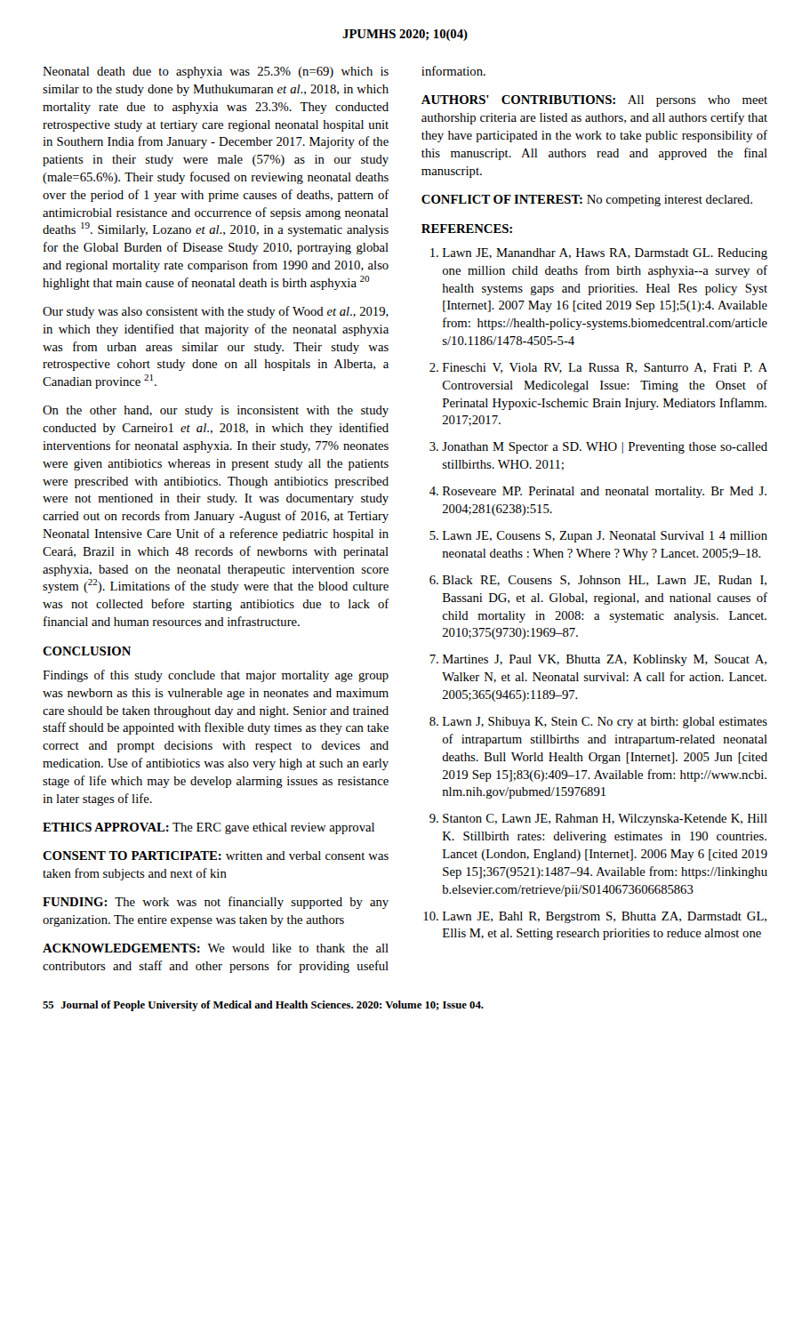JPUMHS 2020; 10(04)
Neonatal death due to asphyxia was 25.3% (n=69) which is similar to the study done by Muthukumaran et al., 2018, in which mortality rate due to asphyxia was 23.3%. They conducted retrospective study at tertiary care regional neonatal hospital unit in Southern India from January - December 2017. Majority of the patients in their study were male (57%) as in our study (male=65.6%). Their study focused on reviewing neonatal deaths over the period of 1 year with prime causes of deaths, pattern of antimicrobial resistance and occurrence of sepsis among neonatal deaths 19. Similarly, Lozano et al., 2010, in a systematic analysis for the Global Burden of Disease Study 2010, portraying global and regional mortality rate comparison from 1990 and 2010, also highlight that main cause of neonatal death is birth asphyxia 20
Our study was also consistent with the study of Wood et al., 2019, in which they identified that majority of the neonatal asphyxia was from urban areas similar our study. Their study was retrospective cohort study done on all hospitals in Alberta, a Canadian province 21.
On the other hand, our study is inconsistent with the study conducted by Carneiro1 et al., 2018, in which they identified interventions for neonatal asphyxia. In their study, 77% neonates were given antibiotics whereas in present study all the patients were prescribed with antibiotics. Though antibiotics prescribed were not mentioned in their study. It was documentary study carried out on records from January -August of 2016, at Tertiary Neonatal Intensive Care Unit of a reference pediatric hospital in Ceará, Brazil in which 48 records of newborns with perinatal asphyxia, based on the neonatal therapeutic intervention score system (22). Limitations of the study were that the blood culture was not collected before starting antibiotics due to lack of financial and human resources and infrastructure.
Conclusion
Findings of this study conclude that major mortality age group was newborn as this is vulnerable age in neonates and maximum care should be taken throughout day and night. Senior and trained staff should be appointed with flexible duty times as they can take correct and prompt decisions with respect to devices and medication. Use of antibiotics was also very high at such an early stage of life which may be develop alarming issues as resistance in later stages of life.
Ethics approval: The ERC gave ethical review approval
Consent to participate: written and verbal consent was taken from subjects and next of kin
Funding: The work was not financially supported by any organization. The entire expense was taken by the authors
Acknowledgements: We would like to thank the all contributors and staff and other persons for providing useful information.
Authors' contributions: All persons who meet authorship criteria are listed as authors, and all authors certify that they have participated in the work to take public responsibility of this manuscript. All authors read and approved the final manuscript.
Conflict of interest: No competing interest declared.
References:
Lawn JE, Manandhar A, Haws RA, Darmstadt GL. Reducing one million child deaths from birth asphyxia--a survey of health systems gaps and priorities. Heal Res policy Syst [Internet]. 2007 May 16 [cited 2019 Sep 15];5(1):4. Available from: https://health-policy-systems.biomedcentral.com/articles/10.1186/1478-4505-5-4
Fineschi V, Viola RV, La Russa R, Santurro A, Frati P. A Controversial Medicolegal Issue: Timing the Onset of Perinatal Hypoxic-Ischemic Brain Injury. Mediators Inflamm. 2017;2017.
Jonathan M Spector a SD. WHO | Preventing those so-called stillbirths. WHO. 2011;
Roseveare MP. Perinatal and neonatal mortality. Br Med J. 2004;281(6238):515.
Lawn JE, Cousens S, Zupan J. Neonatal Survival 1 4 million neonatal deaths : When ? Where ? Why ? Lancet. 2005;9–18.
Black RE, Cousens S, Johnson HL, Lawn JE, Rudan I, Bassani DG, et al. Global, regional, and national causes of child mortality in 2008: a systematic analysis. Lancet. 2010;375(9730):1969–87.
Martines J, Paul VK, Bhutta ZA, Koblinsky M, Soucat A, Walker N, et al. Neonatal survival: A call for action. Lancet. 2005;365(9465):1189–97.
Lawn J, Shibuya K, Stein C. No cry at birth: global estimates of intrapartum stillbirths and intrapartum-related neonatal deaths. Bull World Health Organ [Internet]. 2005 Jun [cited 2019 Sep 15];83(6):409–17. Available from: http://www.ncbi.nlm.nih.gov/pubmed/15976891
Stanton C, Lawn JE, Rahman H, Wilczynska-Ketende K, Hill K. Stillbirth rates: delivering estimates in 190 countries. Lancet (London, England) [Internet]. 2006 May 6 [cited 2019 Sep 15];367(9521):1487–94. Available from: https://linkinghub.elsevier.com/retrieve/pii/S0140673606685863
Lawn JE, Bahl R, Bergstrom S, Bhutta ZA, Darmstadt GL, Ellis M, et al. Setting research priorities to reduce almost one
55 Journal of People University of Medical and Health Sciences. 2020: Volume 10; Issue 04.